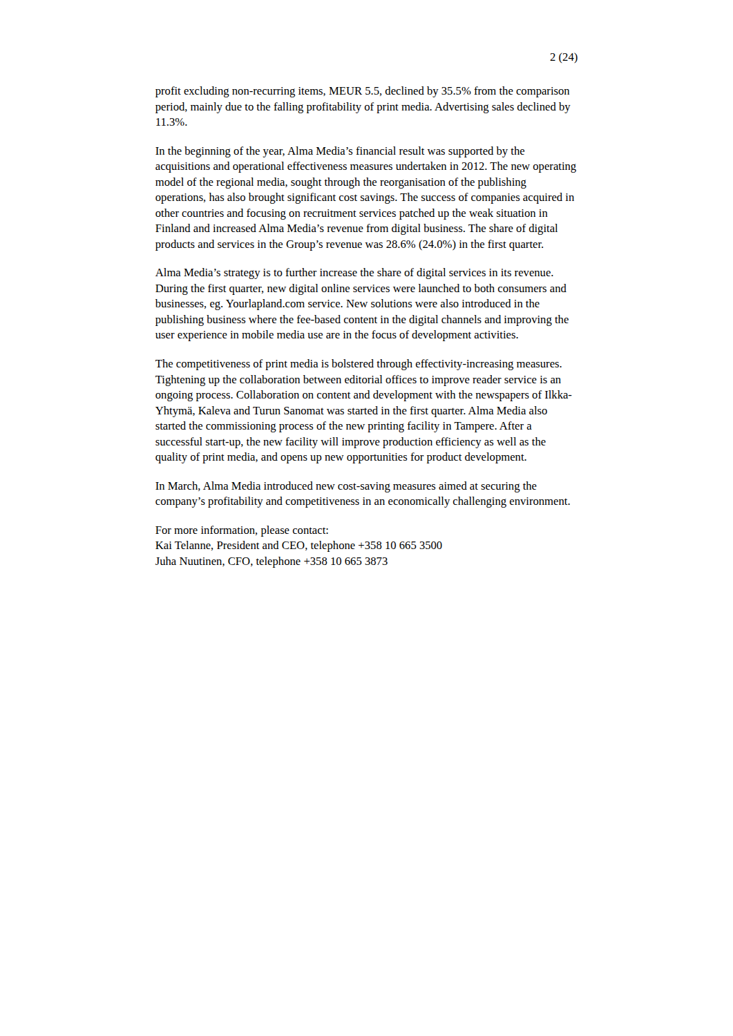2 (24)
profit excluding non-recurring items, MEUR 5.5, declined by 35.5% from the comparison period, mainly due to the falling profitability of print media. Advertising sales declined by 11.3%.
In the beginning of the year, Alma Media’s financial result was supported by the acquisitions and operational effectiveness measures undertaken in 2012. The new operating model of the regional media, sought through the reorganisation of the publishing operations, has also brought significant cost savings. The success of companies acquired in other countries and focusing on recruitment services patched up the weak situation in Finland and increased Alma Media’s revenue from digital business. The share of digital products and services in the Group’s revenue was 28.6% (24.0%) in the first quarter.
Alma Media’s strategy is to further increase the share of digital services in its revenue. During the first quarter, new digital online services were launched to both consumers and businesses, eg. Yourlapland.com service. New solutions were also introduced in the publishing business where the fee-based content in the digital channels and improving the user experience in mobile media use are in the focus of development activities.
The competitiveness of print media is bolstered through effectivity-increasing measures. Tightening up the collaboration between editorial offices to improve reader service is an ongoing process. Collaboration on content and development with the newspapers of Ilkka-Yhtymä, Kaleva and Turun Sanomat was started in the first quarter. Alma Media also started the commissioning process of the new printing facility in Tampere. After a successful start-up, the new facility will improve production efficiency as well as the quality of print media, and opens up new opportunities for product development.
In March, Alma Media introduced new cost-saving measures aimed at securing the company’s profitability and competitiveness in an economically challenging environment.
For more information, please contact:
Kai Telanne, President and CEO, telephone +358 10 665 3500
Juha Nuutinen, CFO, telephone +358 10 665 3873